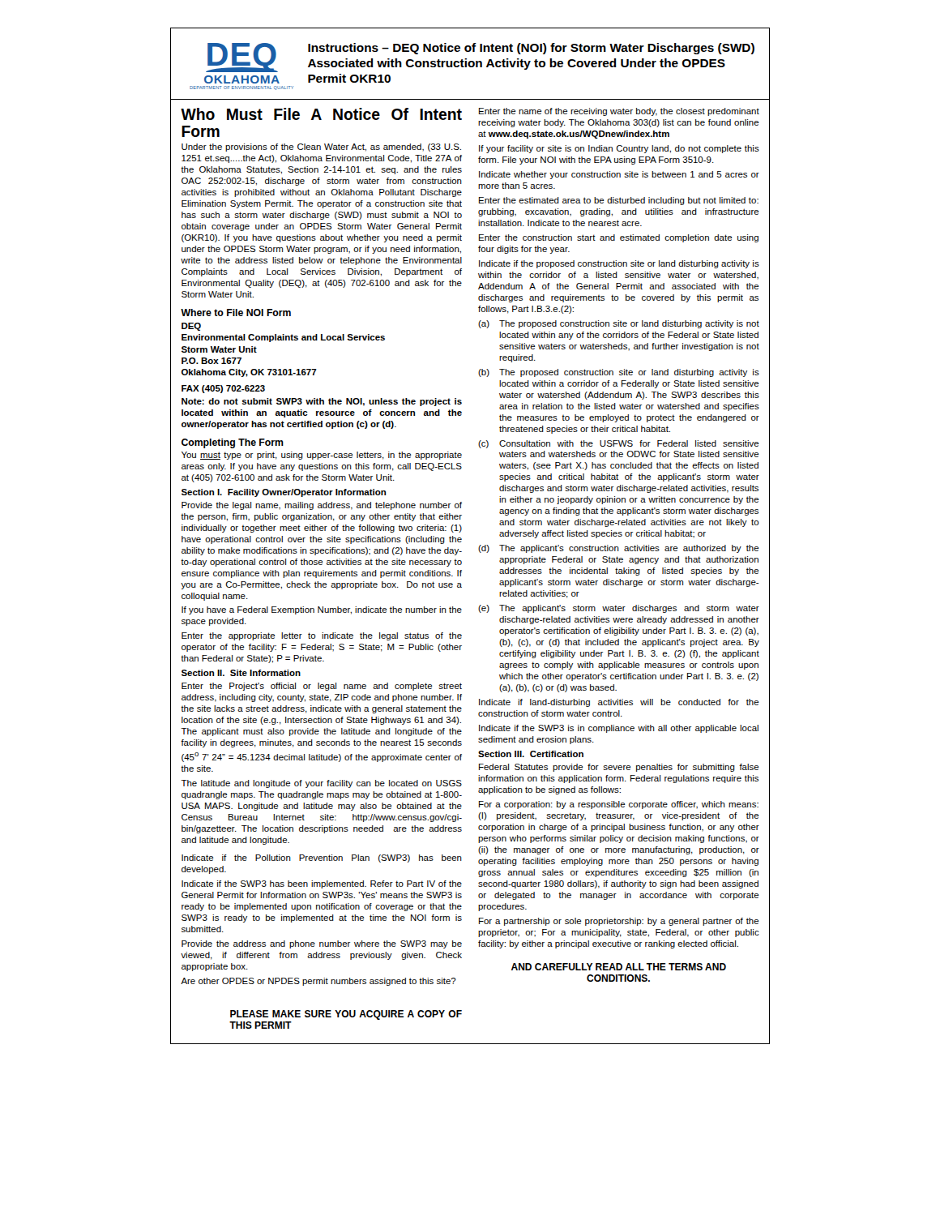DEQ
OKLAHOMA
DEPARTMENT OF ENVIRONMENTAL QUALITY
Instructions – DEQ Notice of Intent (NOI) for Storm Water Discharges (SWD) Associated with Construction Activity to be Covered Under the OPDES Permit OKR10
Who Must File A Notice Of Intent Form
Under the provisions of the Clean Water Act, as amended, (33 U.S. 1251 et.seq.....the Act), Oklahoma Environmental Code, Title 27A of the Oklahoma Statutes, Section 2-14-101 et. seq. and the rules OAC 252:002-15, discharge of storm water from construction activities is prohibited without an Oklahoma Pollutant Discharge Elimination System Permit. The operator of a construction site that has such a storm water discharge (SWD) must submit a NOI to obtain coverage under an OPDES Storm Water General Permit (OKR10). If you have questions about whether you need a permit under the OPDES Storm Water program, or if you need information, write to the address listed below or telephone the Environmental Complaints and Local Services Division, Department of Environmental Quality (DEQ), at (405) 702-6100 and ask for the Storm Water Unit.
Where to File NOI Form
DEQ
Environmental Complaints and Local Services
Storm Water Unit
P.O. Box 1677
Oklahoma City, OK 73101-1677
FAX (405) 702-6223
Note: do not submit SWP3 with the NOI, unless the project is located within an aquatic resource of concern and the owner/operator has not certified option (c) or (d).
Completing The Form
You must type or print, using upper-case letters, in the appropriate areas only. If you have any questions on this form, call DEQ-ECLS at (405) 702-6100 and ask for the Storm Water Unit.
Section I. Facility Owner/Operator Information
Provide the legal name, mailing address, and telephone number of the person, firm, public organization, or any other entity that either individually or together meet either of the following two criteria: (1) have operational control over the site specifications (including the ability to make modifications in specifications); and (2) have the day-to-day operational control of those activities at the site necessary to ensure compliance with plan requirements and permit conditions. If you are a Co-Permittee, check the appropriate box. Do not use a colloquial name.
If you have a Federal Exemption Number, indicate the number in the space provided.
Enter the appropriate letter to indicate the legal status of the operator of the facility: F = Federal; S = State; M = Public (other than Federal or State); P = Private.
Section II. Site Information
Enter the Project's official or legal name and complete street address, including city, county, state, ZIP code and phone number. If the site lacks a street address, indicate with a general statement the location of the site (e.g., Intersection of State Highways 61 and 34). The applicant must also provide the latitude and longitude of the facility in degrees, minutes, and seconds to the nearest 15 seconds (45o 7' 24” = 45.1234 decimal latitude) of the approximate center of the site.
The latitude and longitude of your facility can be located on USGS quadrangle maps. The quadrangle maps may be obtained at 1-800-USA MAPS. Longitude and latitude may also be obtained at the Census Bureau Internet site: http://www.census.gov/cgi-bin/gazetteer. The location descriptions needed are the address and latitude and longitude.
Indicate if the Pollution Prevention Plan (SWP3) has been developed.
Indicate if the SWP3 has been implemented. Refer to Part IV of the General Permit for Information on SWP3s. 'Yes' means the SWP3 is ready to be implemented upon notification of coverage or that the SWP3 is ready to be implemented at the time the NOI form is submitted.
Provide the address and phone number where the SWP3 may be viewed, if different from address previously given. Check appropriate box.
Are other OPDES or NPDES permit numbers assigned to this site?
PLEASE MAKE SURE YOU ACQUIRE A COPY OF THIS PERMIT
Enter the name of the receiving water body, the closest predominant receiving water body. The Oklahoma 303(d) list can be found online at www.deq.state.ok.us/WQDnew/index.htm
If your facility or site is on Indian Country land, do not complete this form. File your NOI with the EPA using EPA Form 3510-9.
Indicate whether your construction site is between 1 and 5 acres or more than 5 acres.
Enter the estimated area to be disturbed including but not limited to: grubbing, excavation, grading, and utilities and infrastructure installation. Indicate to the nearest acre.
Enter the construction start and estimated completion date using four digits for the year.
Indicate if the proposed construction site or land disturbing activity is within the corridor of a listed sensitive water or watershed, Addendum A of the General Permit and associated with the discharges and requirements to be covered by this permit as follows, Part I.B.3.e.(2):
(a) The proposed construction site or land disturbing activity is not located within any of the corridors of the Federal or State listed sensitive waters or watersheds, and further investigation is not required.
(b) The proposed construction site or land disturbing activity is located within a corridor of a Federally or State listed sensitive water or watershed (Addendum A). The SWP3 describes this area in relation to the listed water or watershed and specifies the measures to be employed to protect the endangered or threatened species or their critical habitat.
(c) Consultation with the USFWS for Federal listed sensitive waters and watersheds or the ODWC for State listed sensitive waters, (see Part X.) has concluded that the effects on listed species and critical habitat of the applicant's storm water discharges and storm water discharge-related activities, results in either a no jeopardy opinion or a written concurrence by the agency on a finding that the applicant's storm water discharges and storm water discharge-related activities are not likely to adversely affect listed species or critical habitat; or
(d) The applicant’s construction activities are authorized by the appropriate Federal or State agency and that authorization addresses the incidental taking of listed species by the applicant’s storm water discharge or storm water discharge-related activities; or
(e) The applicant's storm water discharges and storm water discharge-related activities were already addressed in another operator's certification of eligibility under Part I. B. 3. e. (2) (a), (b), (c), or (d) that included the applicant's project area. By certifying eligibility under Part I. B. 3. e. (2) (f), the applicant agrees to comply with applicable measures or controls upon which the other operator's certification under Part I. B. 3. e. (2) (a), (b), (c) or (d) was based.
Indicate if land-disturbing activities will be conducted for the construction of storm water control.
Indicate if the SWP3 is in compliance with all other applicable local sediment and erosion plans.
Section III. Certification
Federal Statutes provide for severe penalties for submitting false information on this application form. Federal regulations require this application to be signed as follows:
For a corporation: by a responsible corporate officer, which means: (I) president, secretary, treasurer, or vice-president of the corporation in charge of a principal business function, or any other person who performs similar policy or decision making functions, or (ii) the manager of one or more manufacturing, production, or operating facilities employing more than 250 persons or having gross annual sales or expenditures exceeding $25 million (in second-quarter 1980 dollars), if authority to sign had been assigned or delegated to the manager in accordance with corporate procedures.
For a partnership or sole proprietorship: by a general partner of the proprietor, or; For a municipality, state, Federal, or other public facility: by either a principal executive or ranking elected official.
AND CAREFULLY READ ALL THE TERMS AND CONDITIONS.